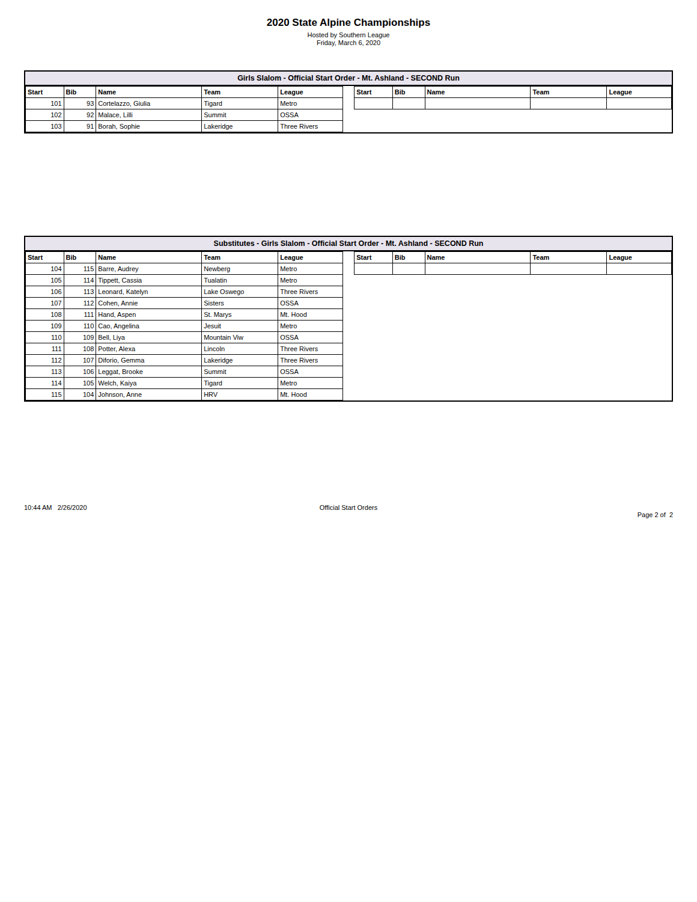2020 State Alpine Championships
Hosted by Southern League
Friday, March 6, 2020
Girls Slalom - Official Start Order - Mt. Ashland - SECOND Run
| Start | Bib | Name | Team | League | | Start | Bib | Name | Team | League |
| --- | --- | --- | --- | --- | --- | --- | --- | --- | --- | --- |
| 101 | 93 | Cortelazzo, Giulia | Tigard | Metro | | | | | | |
| 102 | 92 | Malace, Lilli | Summit | OSSA | | |
| 103 | 91 | Borah, Sophie | Lakeridge | Three Rivers | | |
Substitutes - Girls Slalom - Official Start Order - Mt. Ashland - SECOND Run
| Start | Bib | Name | Team | League | | Start | Bib | Name | Team | League |
| --- | --- | --- | --- | --- | --- | --- | --- | --- | --- | --- |
| 104 | 115 | Barre, Audrey | Newberg | Metro | | | | | | |
| 105 | 114 | Tippett, Cassia | Tualatin | Metro | | |
| 106 | 113 | Leonard, Katelyn | Lake Oswego | Three Rivers | | |
| 107 | 112 | Cohen, Annie | Sisters | OSSA | | |
| 108 | 111 | Hand, Aspen | St. Marys | Mt. Hood | | |
| 109 | 110 | Cao, Angelina | Jesuit | Metro | | |
| 110 | 109 | Bell, Liya | Mountain Viw | OSSA | | |
| 111 | 108 | Potter, Alexa | Lincoln | Three Rivers | | |
| 112 | 107 | Diforio, Gemma | Lakeridge | Three Rivers | | |
| 113 | 106 | Leggat, Brooke | Summit | OSSA | | |
| 114 | 105 | Welch, Kaiya | Tigard | Metro | | |
| 115 | 104 | Johnson, Anne | HRV | Mt. Hood | | |
10:44 AM 2/26/2020
Official Start Orders
Page 2 of 2